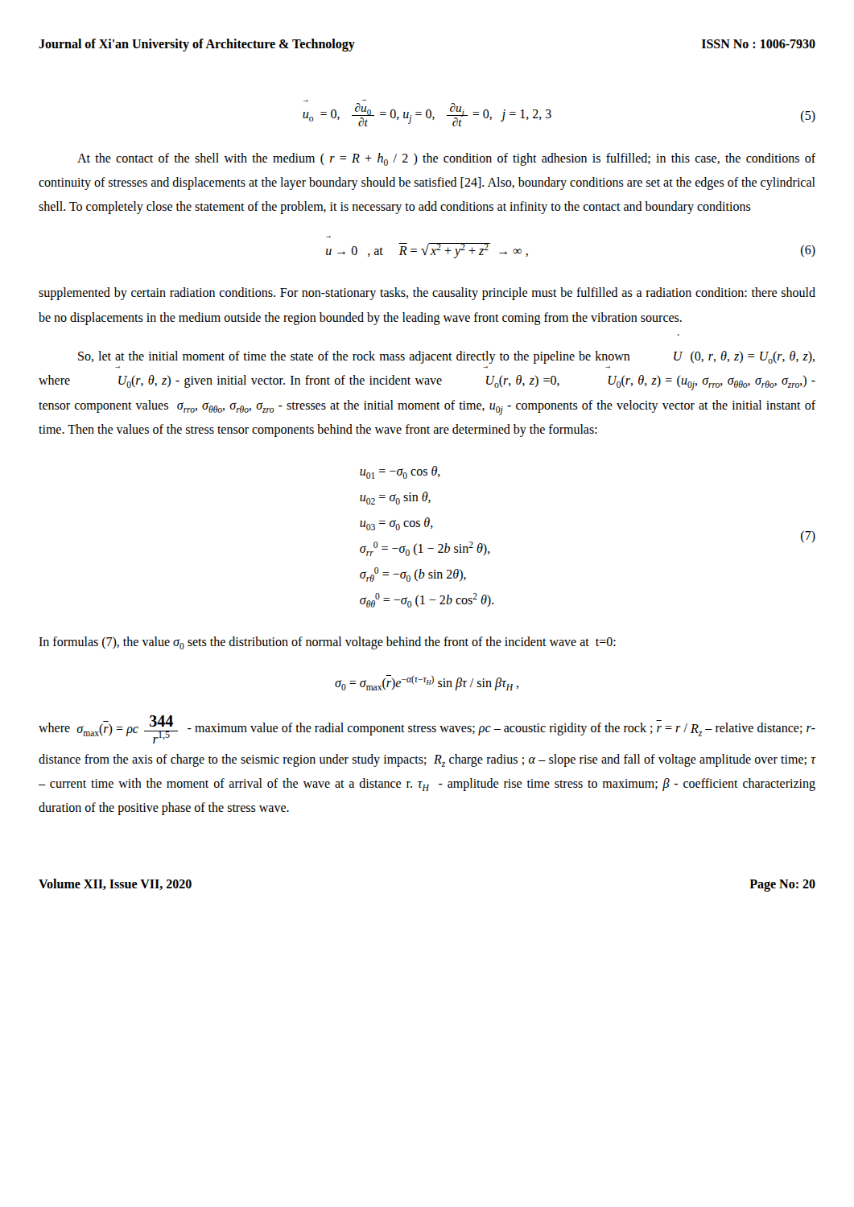Journal of Xi'an University of Architecture & Technology
ISSN No : 1006-7930
uo = 0, ∂u0∂t = 0, uj = 0, ∂uj∂t = 0, j = 1, 2, 3 (5)
At the contact of the shell with the medium ( r = R + h0 / 2 ) the condition of tight adhesion is fulfilled; in this case, the conditions of continuity of stresses and displacements at the layer boundary should be satisfied [24]. Also, boundary conditions are set at the edges of the cylindrical shell. To completely close the statement of the problem, it is necessary to add conditions at infinity to the contact and boundary conditions
u → 0 , at R = √x2 + y2 + z2 → ∞ , (6)
supplemented by certain radiation conditions. For non-stationary tasks, the causality principle must be fulfilled as a radiation condition: there should be no displacements in the medium outside the region bounded by the leading wave front coming from the vibration sources.
So, let at the initial moment of time the state of the rock mass adjacent directly to the pipeline be known U (0, r, θ, z) = Uo(r, θ, z), where U0(r, θ, z) - given initial vector. In front of the incident wave Uo(r, θ, z) =0, U0(r, θ, z) = (u0j, σrro, σθθo, σrθo, σzro,) - tensor component values σrro, σθθo, σrθo, σzro - stresses at the initial moment of time, u0j - components of the velocity vector at the initial instant of time. Then the values of the stress tensor components behind the wave front are determined by the formulas:
u01 = −σ0 cos θ,
u02 = σ0 sin θ,
u03 = σ0 cos θ,
σrr0 = −σ0 (1 − 2b sin2 θ),
σrθ0 = −σ0 (b sin 2θ),
σθθ0 = −σ0 (1 − 2b cos2 θ).
(7)
In formulas (7), the value σ0 sets the distribution of normal voltage behind the front of the incident wave at t=0:
σ0 = σmax(r)e−α(τ−τH) sin βτ / sin βτH ,
where σmax(r) = ρc 344 r1,5 - maximum value of the radial component stress waves; ρc – acoustic rigidity of the rock ; r = r / Rz – relative distance; r- distance from the axis of charge to the seismic region under study impacts; Rz charge radius ; α – slope rise and fall of voltage amplitude over time; τ – current time with the moment of arrival of the wave at a distance r. τH - amplitude rise time stress to maximum; β - coefficient characterizing duration of the positive phase of the stress wave.
Volume XII, Issue VII, 2020
Page No: 20